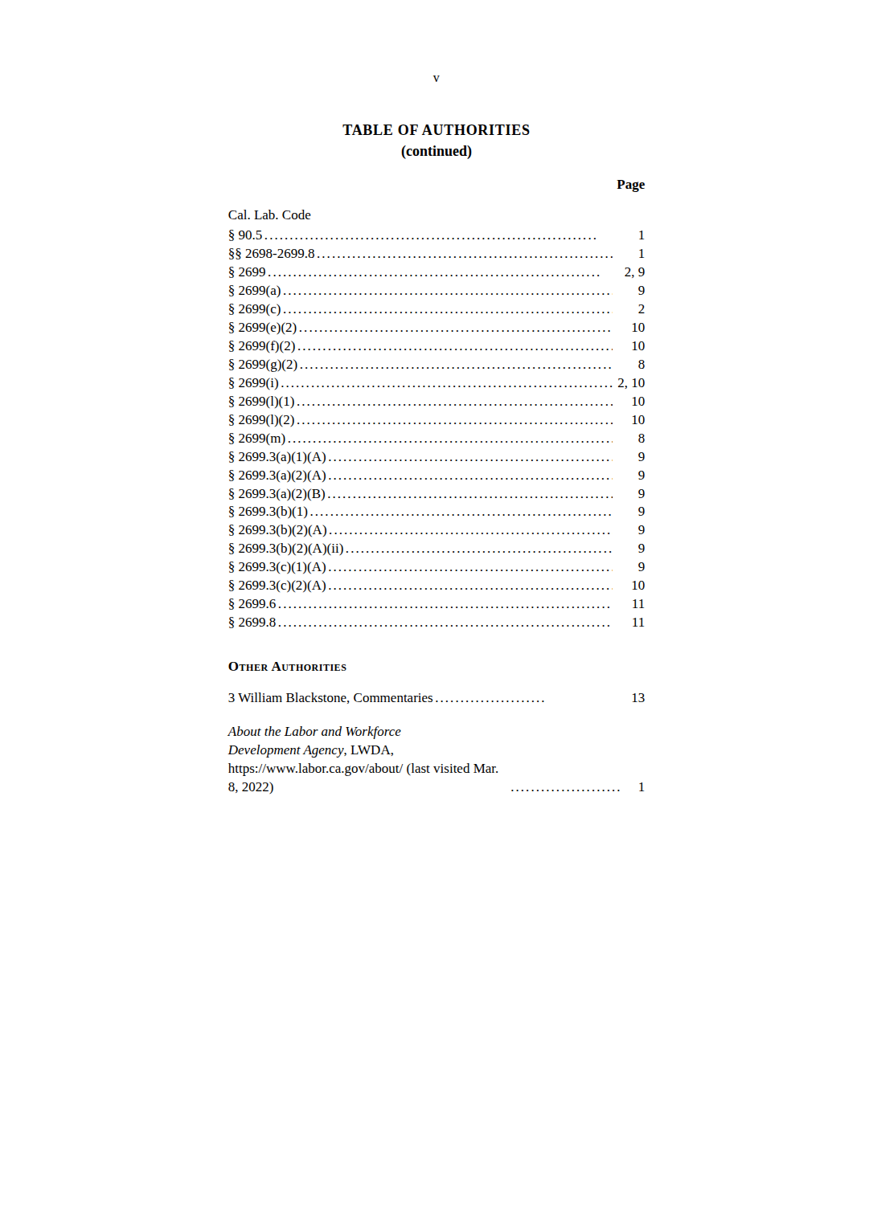v
TABLE OF AUTHORITIES
(continued)
Page
Cal. Lab. Code
§ 90.5 .................................................................. 1
§§ 2698-2699.8 .................................................................. 1
§ 2699 .................................................................. 2, 9
§ 2699(a) .................................................................. 9
§ 2699(c) .................................................................. 2
§ 2699(e)(2) .................................................................. 10
§ 2699(f)(2) .................................................................. 10
§ 2699(g)(2) .................................................................. 8
§ 2699(i) .................................................................. 2, 10
§ 2699(l)(1) .................................................................. 10
§ 2699(l)(2) .................................................................. 10
§ 2699(m) .................................................................. 8
§ 2699.3(a)(1)(A) .................................................................. 9
§ 2699.3(a)(2)(A) .................................................................. 9
§ 2699.3(a)(2)(B) .................................................................. 9
§ 2699.3(b)(1) .................................................................. 9
§ 2699.3(b)(2)(A) .................................................................. 9
§ 2699.3(b)(2)(A)(ii) .................................................................. 9
§ 2699.3(c)(1)(A) .................................................................. 9
§ 2699.3(c)(2)(A) .................................................................. 10
§ 2699.6 .................................................................. 11
§ 2699.8 .................................................................. 11
Other Authorities
3 William Blackstone, Commentaries ...................... 13
About the Labor and Workforce Development Agency, LWDA, https://www.labor.ca.gov/about/ (last visited Mar. 8, 2022) ...................................... 1